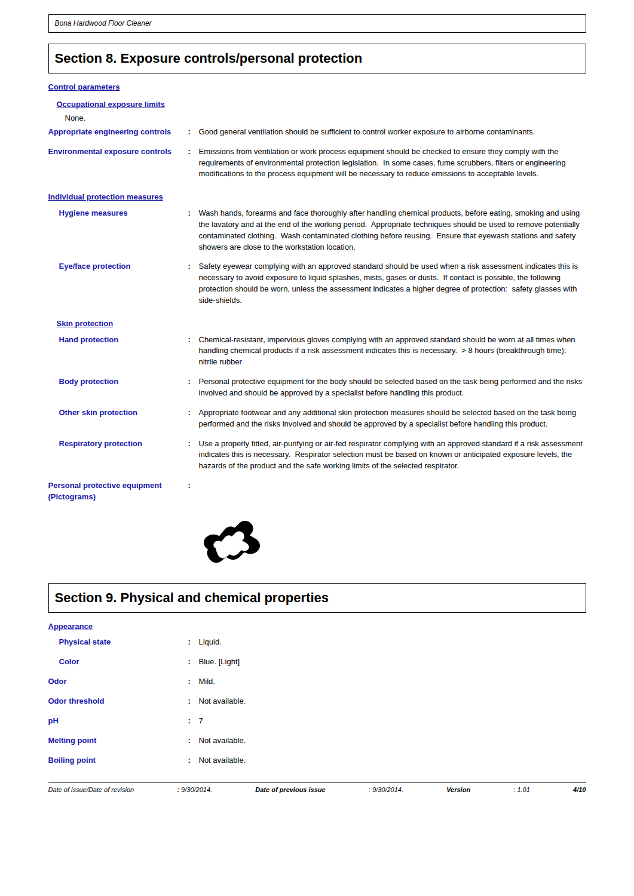Bona Hardwood Floor Cleaner
Section 8. Exposure controls/personal protection
Control parameters
Occupational exposure limits
None.
| Appropriate engineering controls | : | Good general ventilation should be sufficient to control worker exposure to airborne contaminants. |
| Environmental exposure controls | : | Emissions from ventilation or work process equipment should be checked to ensure they comply with the requirements of environmental protection legislation. In some cases, fume scrubbers, filters or engineering modifications to the process equipment will be necessary to reduce emissions to acceptable levels. |
Individual protection measures
| Hygiene measures | : | Wash hands, forearms and face thoroughly after handling chemical products, before eating, smoking and using the lavatory and at the end of the working period. Appropriate techniques should be used to remove potentially contaminated clothing. Wash contaminated clothing before reusing. Ensure that eyewash stations and safety showers are close to the workstation location. |
| Eye/face protection | : | Safety eyewear complying with an approved standard should be used when a risk assessment indicates this is necessary to avoid exposure to liquid splashes, mists, gases or dusts. If contact is possible, the following protection should be worn, unless the assessment indicates a higher degree of protection: safety glasses with side-shields. |
Skin protection
| Hand protection | : | Chemical-resistant, impervious gloves complying with an approved standard should be worn at all times when handling chemical products if a risk assessment indicates this is necessary. > 8 hours (breakthrough time): nitrile rubber |
| Body protection | : | Personal protective equipment for the body should be selected based on the task being performed and the risks involved and should be approved by a specialist before handling this product. |
| Other skin protection | : | Appropriate footwear and any additional skin protection measures should be selected based on the task being performed and the risks involved and should be approved by a specialist before handling this product. |
| Respiratory protection | : | Use a properly fitted, air-purifying or air-fed respirator complying with an approved standard if a risk assessment indicates this is necessary. Respirator selection must be based on known or anticipated exposure levels, the hazards of the product and the safe working limits of the selected respirator. |
| Personal protective equipment (Pictograms) | : | |
Section 9. Physical and chemical properties
Appearance
| Physical state | : | Liquid. |
| Color | : | Blue. [Light] |
| Odor | : | Mild. |
| Odor threshold | : | Not available. |
| pH | : | 7 |
| Melting point | : | Not available. |
| Boiling point | : | Not available. |
Date of issue/Date of revision : 9/30/2014. Date of previous issue : 9/30/2014. Version : 1.01 4/10